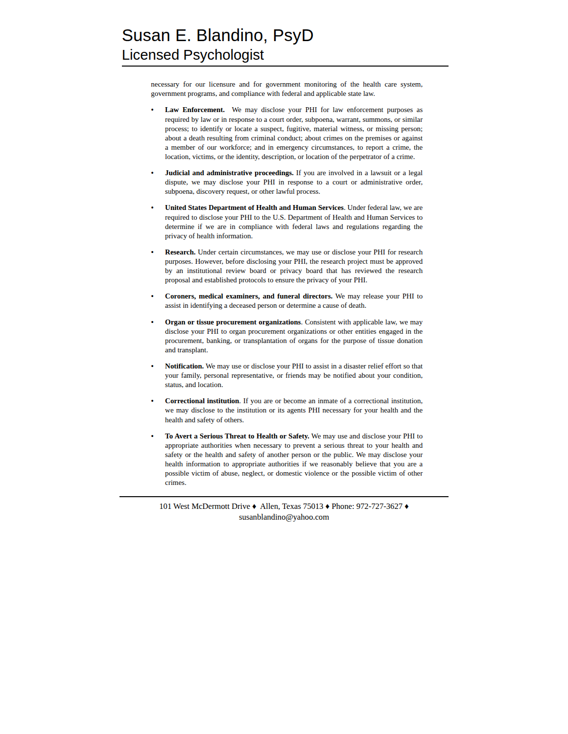Susan E. Blandino, PsyD
Licensed Psychologist
necessary for our licensure and for government monitoring of the health care system, government programs, and compliance with federal and applicable state law.
Law Enforcement. We may disclose your PHI for law enforcement purposes as required by law or in response to a court order, subpoena, warrant, summons, or similar process; to identify or locate a suspect, fugitive, material witness, or missing person; about a death resulting from criminal conduct; about crimes on the premises or against a member of our workforce; and in emergency circumstances, to report a crime, the location, victims, or the identity, description, or location of the perpetrator of a crime.
Judicial and administrative proceedings. If you are involved in a lawsuit or a legal dispute, we may disclose your PHI in response to a court or administrative order, subpoena, discovery request, or other lawful process.
United States Department of Health and Human Services. Under federal law, we are required to disclose your PHI to the U.S. Department of Health and Human Services to determine if we are in compliance with federal laws and regulations regarding the privacy of health information.
Research. Under certain circumstances, we may use or disclose your PHI for research purposes. However, before disclosing your PHI, the research project must be approved by an institutional review board or privacy board that has reviewed the research proposal and established protocols to ensure the privacy of your PHI.
Coroners, medical examiners, and funeral directors. We may release your PHI to assist in identifying a deceased person or determine a cause of death.
Organ or tissue procurement organizations. Consistent with applicable law, we may disclose your PHI to organ procurement organizations or other entities engaged in the procurement, banking, or transplantation of organs for the purpose of tissue donation and transplant.
Notification. We may use or disclose your PHI to assist in a disaster relief effort so that your family, personal representative, or friends may be notified about your condition, status, and location.
Correctional institution. If you are or become an inmate of a correctional institution, we may disclose to the institution or its agents PHI necessary for your health and the health and safety of others.
To Avert a Serious Threat to Health or Safety. We may use and disclose your PHI to appropriate authorities when necessary to prevent a serious threat to your health and safety or the health and safety of another person or the public. We may disclose your health information to appropriate authorities if we reasonably believe that you are a possible victim of abuse, neglect, or domestic violence or the possible victim of other crimes.
101 West McDermott Drive ♦ Allen, Texas 75013 ♦ Phone: 972-727-3627 ♦ susanblandino@yahoo.com